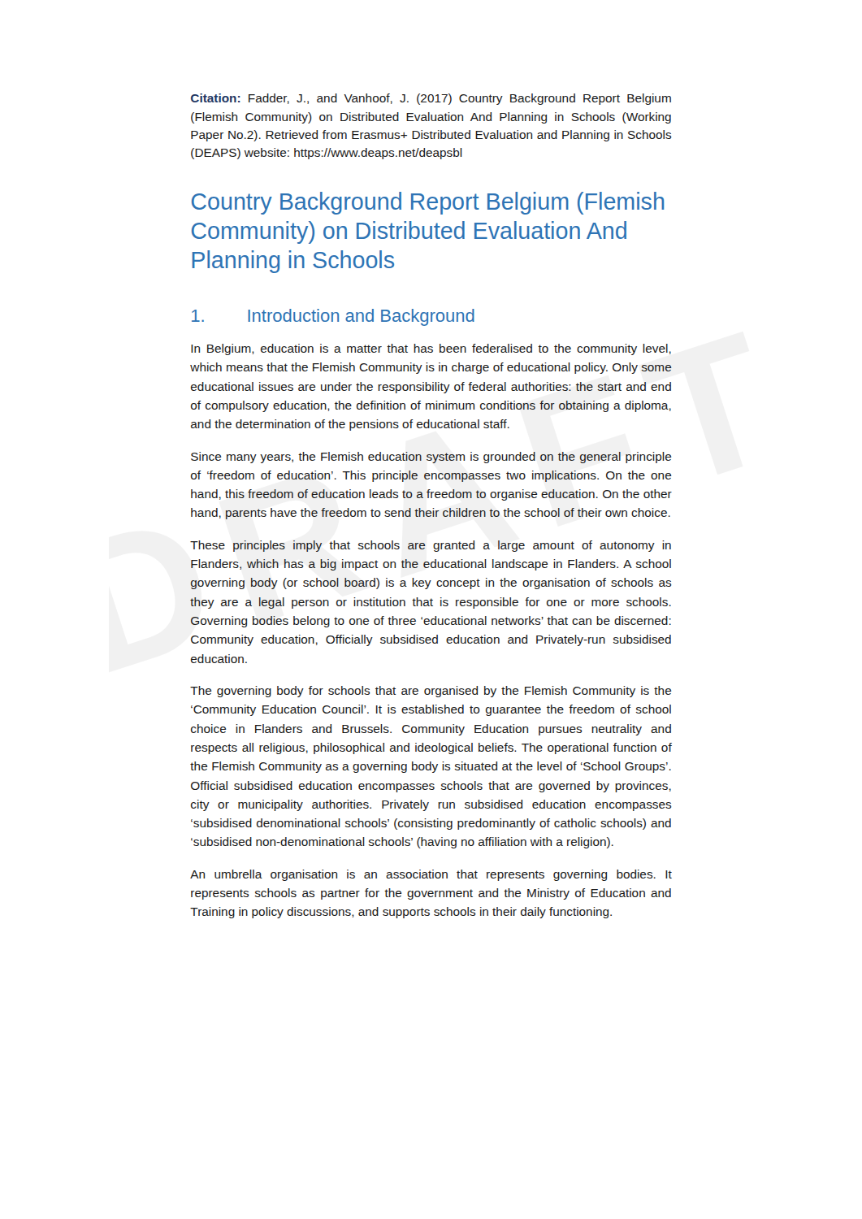DRAFT
Citation: Fadder, J., and Vanhoof, J. (2017) Country Background Report Belgium (Flemish Community) on Distributed Evaluation And Planning in Schools (Working Paper No.2). Retrieved from Erasmus+ Distributed Evaluation and Planning in Schools (DEAPS) website: https://www.deaps.net/deapsbl
Country Background Report Belgium (Flemish Community) on Distributed Evaluation And Planning in Schools
1. Introduction and Background
In Belgium, education is a matter that has been federalised to the community level, which means that the Flemish Community is in charge of educational policy. Only some educational issues are under the responsibility of federal authorities: the start and end of compulsory education, the definition of minimum conditions for obtaining a diploma, and the determination of the pensions of educational staff.
Since many years, the Flemish education system is grounded on the general principle of ‘freedom of education’. This principle encompasses two implications. On the one hand, this freedom of education leads to a freedom to organise education. On the other hand, parents have the freedom to send their children to the school of their own choice.
These principles imply that schools are granted a large amount of autonomy in Flanders, which has a big impact on the educational landscape in Flanders. A school governing body (or school board) is a key concept in the organisation of schools as they are a legal person or institution that is responsible for one or more schools. Governing bodies belong to one of three ‘educational networks’ that can be discerned: Community education, Officially subsidised education and Privately-run subsidised education.
The governing body for schools that are organised by the Flemish Community is the ‘Community Education Council’. It is established to guarantee the freedom of school choice in Flanders and Brussels. Community Education pursues neutrality and respects all religious, philosophical and ideological beliefs. The operational function of the Flemish Community as a governing body is situated at the level of ‘School Groups’. Official subsidised education encompasses schools that are governed by provinces, city or municipality authorities. Privately run subsidised education encompasses ‘subsidised denominational schools’ (consisting predominantly of catholic schools) and ‘subsidised non-denominational schools’ (having no affiliation with a religion).
An umbrella organisation is an association that represents governing bodies. It represents schools as partner for the government and the Ministry of Education and Training in policy discussions, and supports schools in their daily functioning.